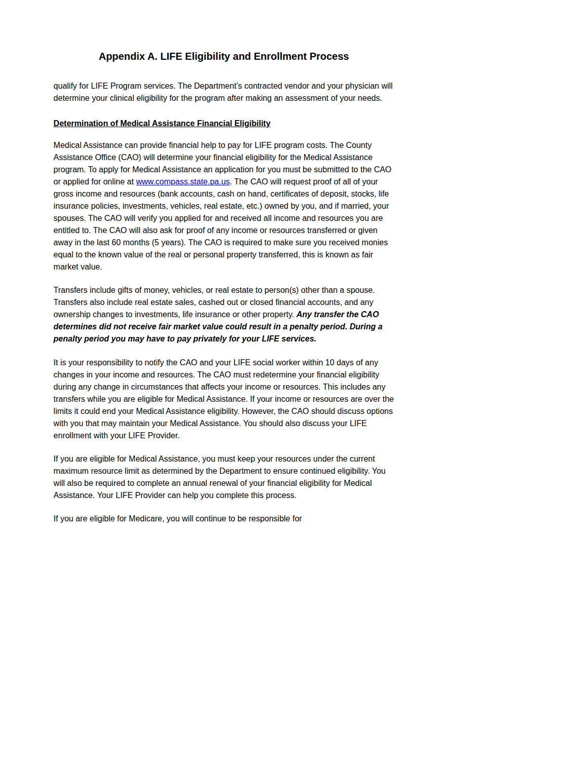Appendix A. LIFE Eligibility and Enrollment Process
qualify for LIFE Program services. The Department’s contracted vendor and your physician will determine your clinical eligibility for the program after making an assessment of your needs.
Determination of Medical Assistance Financial Eligibility
Medical Assistance can provide financial help to pay for LIFE program costs. The County Assistance Office (CAO) will determine your financial eligibility for the Medical Assistance program. To apply for Medical Assistance an application for you must be submitted to the CAO or applied for online at www.compass.state.pa.us. The CAO will request proof of all of your gross income and resources (bank accounts, cash on hand, certificates of deposit, stocks, life insurance policies, investments, vehicles, real estate, etc.) owned by you, and if married, your spouses. The CAO will verify you applied for and received all income and resources you are entitled to. The CAO will also ask for proof of any income or resources transferred or given away in the last 60 months (5 years). The CAO is required to make sure you received monies equal to the known value of the real or personal property transferred, this is known as fair market value.
Transfers include gifts of money, vehicles, or real estate to person(s) other than a spouse. Transfers also include real estate sales, cashed out or closed financial accounts, and any ownership changes to investments, life insurance or other property. Any transfer the CAO determines did not receive fair market value could result in a penalty period. During a penalty period you may have to pay privately for your LIFE services.
It is your responsibility to notify the CAO and your LIFE social worker within 10 days of any changes in your income and resources. The CAO must redetermine your financial eligibility during any change in circumstances that affects your income or resources. This includes any transfers while you are eligible for Medical Assistance. If your income or resources are over the limits it could end your Medical Assistance eligibility. However, the CAO should discuss options with you that may maintain your Medical Assistance. You should also discuss your LIFE enrollment with your LIFE Provider.
If you are eligible for Medical Assistance, you must keep your resources under the current maximum resource limit as determined by the Department to ensure continued eligibility. You will also be required to complete an annual renewal of your financial eligibility for Medical Assistance. Your LIFE Provider can help you complete this process.
If you are eligible for Medicare, you will continue to be responsible for